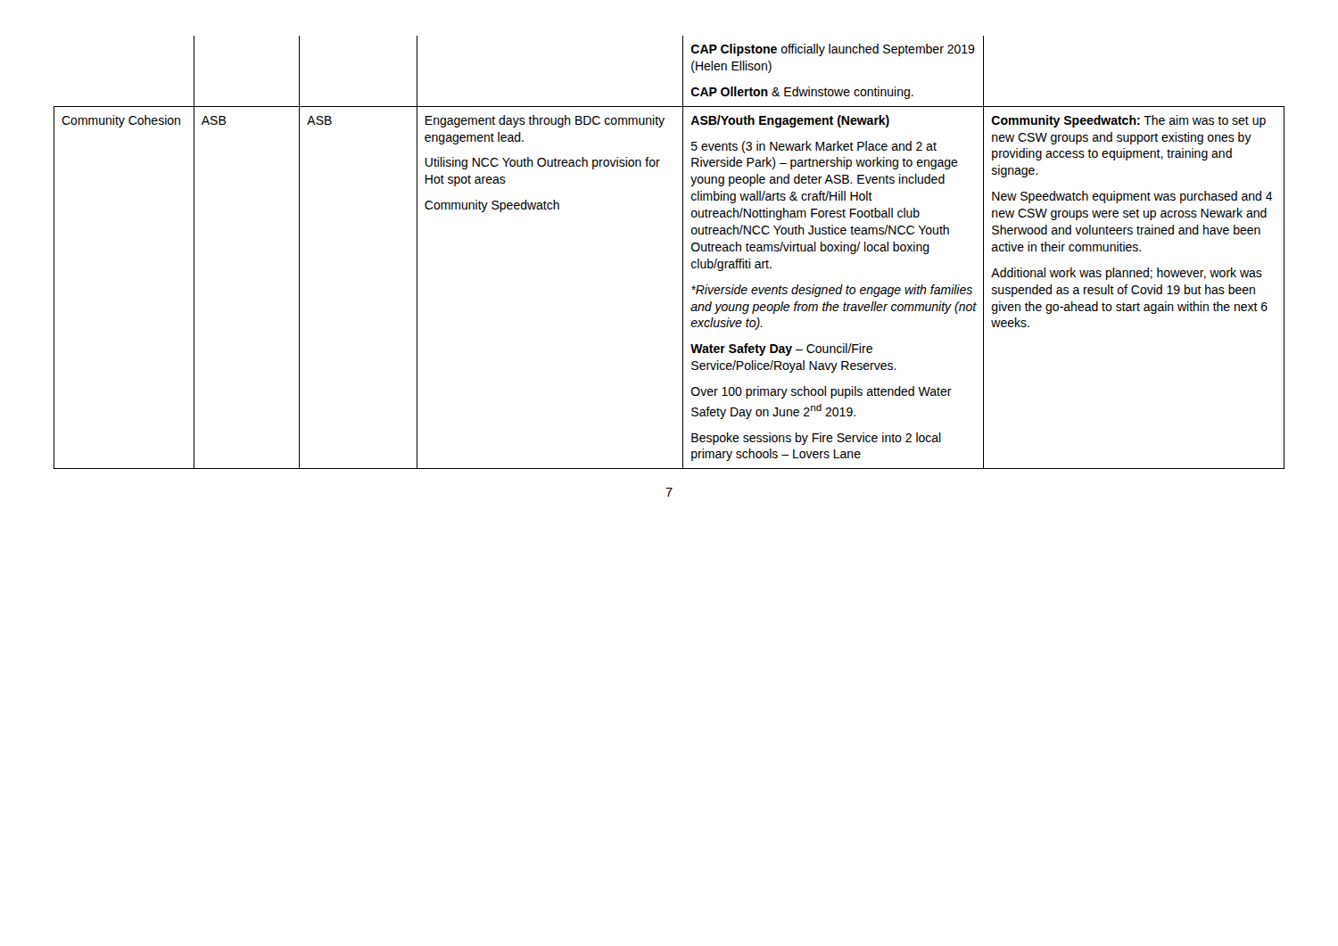| | | | | CAP Clipstone officially launched September 2019 (Helen Ellison) CAP Ollerton & Edwinstowe continuing. | |
| Community Cohesion | ASB | ASB | Engagement days through BDC community engagement lead. Utilising NCC Youth Outreach provision for Hot spot areas Community Speedwatch | ASB/Youth Engagement (Newark) 5 events (3 in Newark Market Place and 2 at Riverside Park) – partnership working to engage young people and deter ASB. Events included climbing wall/arts & craft/Hill Holt outreach/Nottingham Forest Football club outreach/NCC Youth Justice teams/NCC Youth Outreach teams/virtual boxing/ local boxing club/graffiti art. *Riverside events designed to engage with families and young people from the traveller community (not exclusive to). Water Safety Day – Council/Fire Service/Police/Royal Navy Reserves. Over 100 primary school pupils attended Water Safety Day on June 2 nd 2019. Bespoke sessions by Fire Service into 2 local primary schools – Lovers Lane | Community Speedwatch: The aim was to set up new CSW groups and support existing ones by providing access to equipment, training and signage. New Speedwatch equipment was purchased and 4 new CSW groups were set up across Newark and Sherwood and volunteers trained and have been active in their communities. Additional work was planned; however, work was suspended as a result of Covid 19 but has been given the go-ahead to start again within the next 6 weeks. |
7